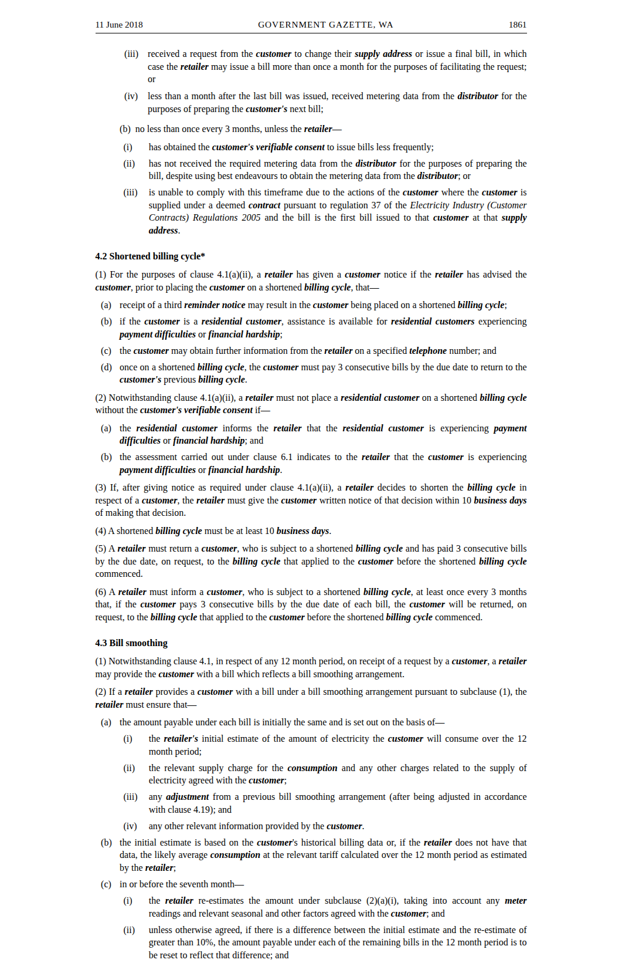11 June 2018 GOVERNMENT GAZETTE, WA 1861
(iii) received a request from the customer to change their supply address or issue a final bill, in which case the retailer may issue a bill more than once a month for the purposes of facilitating the request; or
(iv) less than a month after the last bill was issued, received metering data from the distributor for the purposes of preparing the customer's next bill;
(b) no less than once every 3 months, unless the retailer—
(i) has obtained the customer's verifiable consent to issue bills less frequently;
(ii) has not received the required metering data from the distributor for the purposes of preparing the bill, despite using best endeavours to obtain the metering data from the distributor; or
(iii) is unable to comply with this timeframe due to the actions of the customer where the customer is supplied under a deemed contract pursuant to regulation 37 of the Electricity Industry (Customer Contracts) Regulations 2005 and the bill is the first bill issued to that customer at that supply address.
4.2 Shortened billing cycle*
(1) For the purposes of clause 4.1(a)(ii), a retailer has given a customer notice if the retailer has advised the customer, prior to placing the customer on a shortened billing cycle, that—
(a) receipt of a third reminder notice may result in the customer being placed on a shortened billing cycle;
(b) if the customer is a residential customer, assistance is available for residential customers experiencing payment difficulties or financial hardship;
(c) the customer may obtain further information from the retailer on a specified telephone number; and
(d) once on a shortened billing cycle, the customer must pay 3 consecutive bills by the due date to return to the customer's previous billing cycle.
(2) Notwithstanding clause 4.1(a)(ii), a retailer must not place a residential customer on a shortened billing cycle without the customer's verifiable consent if—
(a) the residential customer informs the retailer that the residential customer is experiencing payment difficulties or financial hardship; and
(b) the assessment carried out under clause 6.1 indicates to the retailer that the customer is experiencing payment difficulties or financial hardship.
(3) If, after giving notice as required under clause 4.1(a)(ii), a retailer decides to shorten the billing cycle in respect of a customer, the retailer must give the customer written notice of that decision within 10 business days of making that decision.
(4) A shortened billing cycle must be at least 10 business days.
(5) A retailer must return a customer, who is subject to a shortened billing cycle and has paid 3 consecutive bills by the due date, on request, to the billing cycle that applied to the customer before the shortened billing cycle commenced.
(6) A retailer must inform a customer, who is subject to a shortened billing cycle, at least once every 3 months that, if the customer pays 3 consecutive bills by the due date of each bill, the customer will be returned, on request, to the billing cycle that applied to the customer before the shortened billing cycle commenced.
4.3 Bill smoothing
(1) Notwithstanding clause 4.1, in respect of any 12 month period, on receipt of a request by a customer, a retailer may provide the customer with a bill which reflects a bill smoothing arrangement.
(2) If a retailer provides a customer with a bill under a bill smoothing arrangement pursuant to subclause (1), the retailer must ensure that—
(a) the amount payable under each bill is initially the same and is set out on the basis of—
(i) the retailer's initial estimate of the amount of electricity the customer will consume over the 12 month period;
(ii) the relevant supply charge for the consumption and any other charges related to the supply of electricity agreed with the customer;
(iii) any adjustment from a previous bill smoothing arrangement (after being adjusted in accordance with clause 4.19); and
(iv) any other relevant information provided by the customer.
(b) the initial estimate is based on the customer's historical billing data or, if the retailer does not have that data, the likely average consumption at the relevant tariff calculated over the 12 month period as estimated by the retailer;
(c) in or before the seventh month—
(i) the retailer re-estimates the amount under subclause (2)(a)(i), taking into account any meter readings and relevant seasonal and other factors agreed with the customer; and
(ii) unless otherwise agreed, if there is a difference between the initial estimate and the re-estimate of greater than 10%, the amount payable under each of the remaining bills in the 12 month period is to be reset to reflect that difference; and